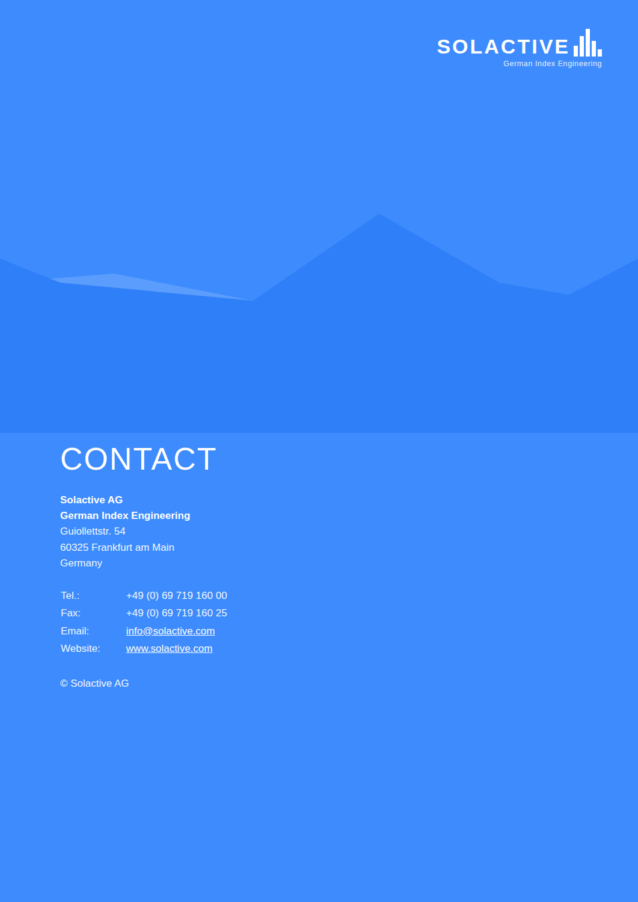SOLACTIVE
German Index Engineering
CONTACT
Solactive AG
German Index Engineering
Guiollettstr. 54
60325 Frankfurt am Main
Germany
| Tel.: | +49 (0) 69 719 160 00 |
| Fax: | +49 (0) 69 719 160 25 |
| Email: | info@solactive.com |
| Website: | www.solactive.com |
© Solactive AG